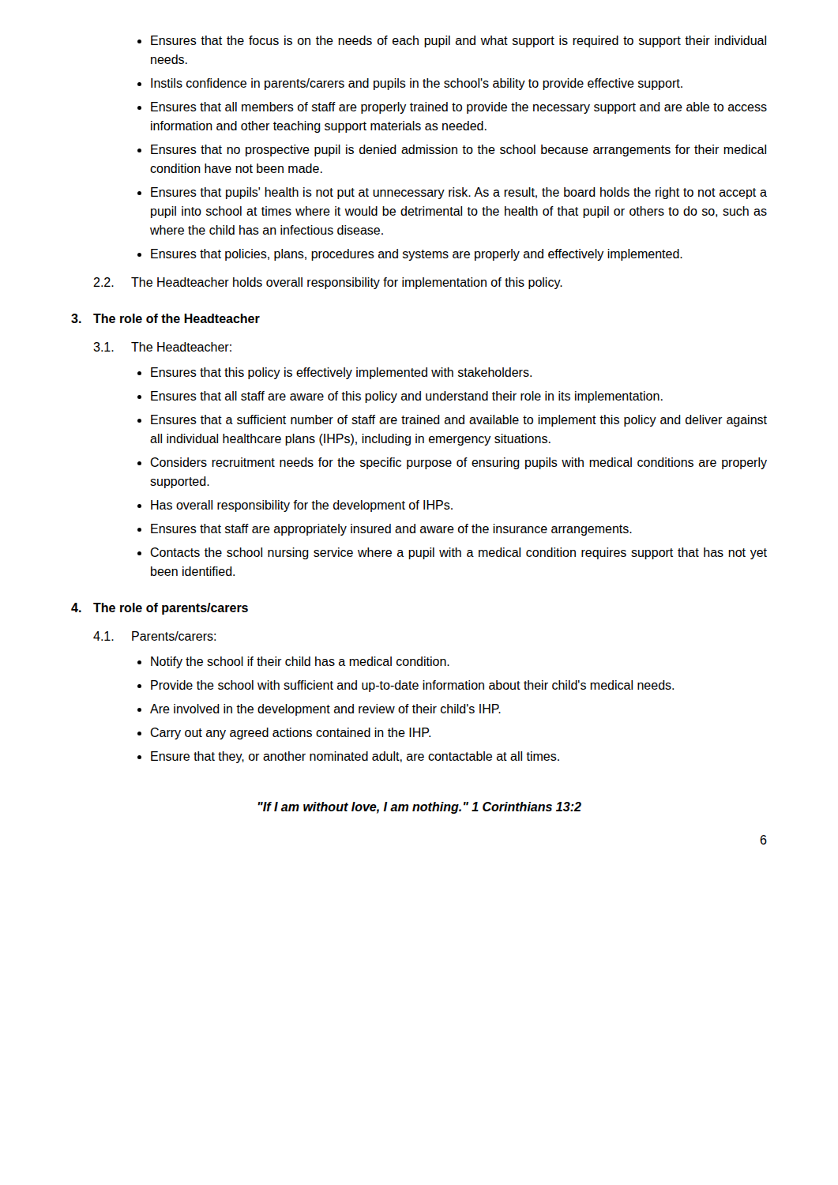Ensures that the focus is on the needs of each pupil and what support is required to support their individual needs.
Instils confidence in parents/carers and pupils in the school's ability to provide effective support.
Ensures that all members of staff are properly trained to provide the necessary support and are able to access information and other teaching support materials as needed.
Ensures that no prospective pupil is denied admission to the school because arrangements for their medical condition have not been made.
Ensures that pupils' health is not put at unnecessary risk. As a result, the board holds the right to not accept a pupil into school at times where it would be detrimental to the health of that pupil or others to do so, such as where the child has an infectious disease.
Ensures that policies, plans, procedures and systems are properly and effectively implemented.
2.2.
The Headteacher holds overall responsibility for implementation of this policy.
3.
The role of the Headteacher
3.1.
The Headteacher:
Ensures that this policy is effectively implemented with stakeholders.
Ensures that all staff are aware of this policy and understand their role in its implementation.
Ensures that a sufficient number of staff are trained and available to implement this policy and deliver against all individual healthcare plans (IHPs), including in emergency situations.
Considers recruitment needs for the specific purpose of ensuring pupils with medical conditions are properly supported.
Has overall responsibility for the development of IHPs.
Ensures that staff are appropriately insured and aware of the insurance arrangements.
Contacts the school nursing service where a pupil with a medical condition requires support that has not yet been identified.
4.
The role of parents/carers
4.1.
Parents/carers:
Notify the school if their child has a medical condition.
Provide the school with sufficient and up-to-date information about their child's medical needs.
Are involved in the development and review of their child's IHP.
Carry out any agreed actions contained in the IHP.
Ensure that they, or another nominated adult, are contactable at all times.
"If I am without love, I am nothing." 1 Corinthians 13:2
6